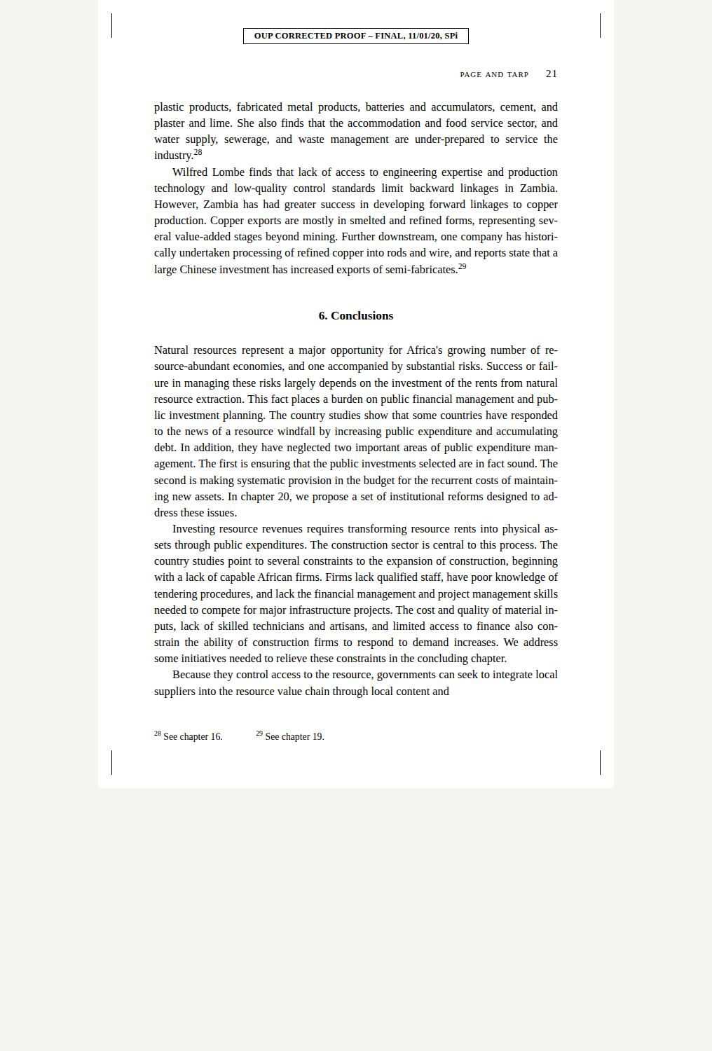OUP CORRECTED PROOF – FINAL, 11/01/20, SPi
page and tarp21
plastic products, fabricated metal products, batteries and accumulators, cement, and plaster and lime. She also finds that the accommodation and food service sector, and water supply, sewerage, and waste management are under-prepared to service the industry.28
Wilfred Lombe finds that lack of access to engineering expertise and production technology and low-quality control standards limit backward linkages in Zambia. However, Zambia has had greater success in developing forward linkages to copper production. Copper exports are mostly in smelted and refined forms, representing several value-added stages beyond mining. Further downstream, one company has historically undertaken processing of refined copper into rods and wire, and reports state that a large Chinese investment has increased exports of semi-fabricates.29
6. Conclusions
Natural resources represent a major opportunity for Africa's growing number of resource-abundant economies, and one accompanied by substantial risks. Success or failure in managing these risks largely depends on the investment of the rents from natural resource extraction. This fact places a burden on public financial management and public investment planning. The country studies show that some countries have responded to the news of a resource windfall by increasing public expenditure and accumulating debt. In addition, they have neglected two important areas of public expenditure management. The first is ensuring that the public investments selected are in fact sound. The second is making systematic provision in the budget for the recurrent costs of maintaining new assets. In chapter 20, we propose a set of institutional reforms designed to address these issues.
Investing resource revenues requires transforming resource rents into physical assets through public expenditures. The construction sector is central to this process. The country studies point to several constraints to the expansion of construction, beginning with a lack of capable African firms. Firms lack qualified staff, have poor knowledge of tendering procedures, and lack the financial management and project management skills needed to compete for major infrastructure projects. The cost and quality of material inputs, lack of skilled technicians and artisans, and limited access to finance also constrain the ability of construction firms to respond to demand increases. We address some initiatives needed to relieve these constraints in the concluding chapter.
Because they control access to the resource, governments can seek to integrate local suppliers into the resource value chain through local content and
28 See chapter 16. 29 See chapter 19.